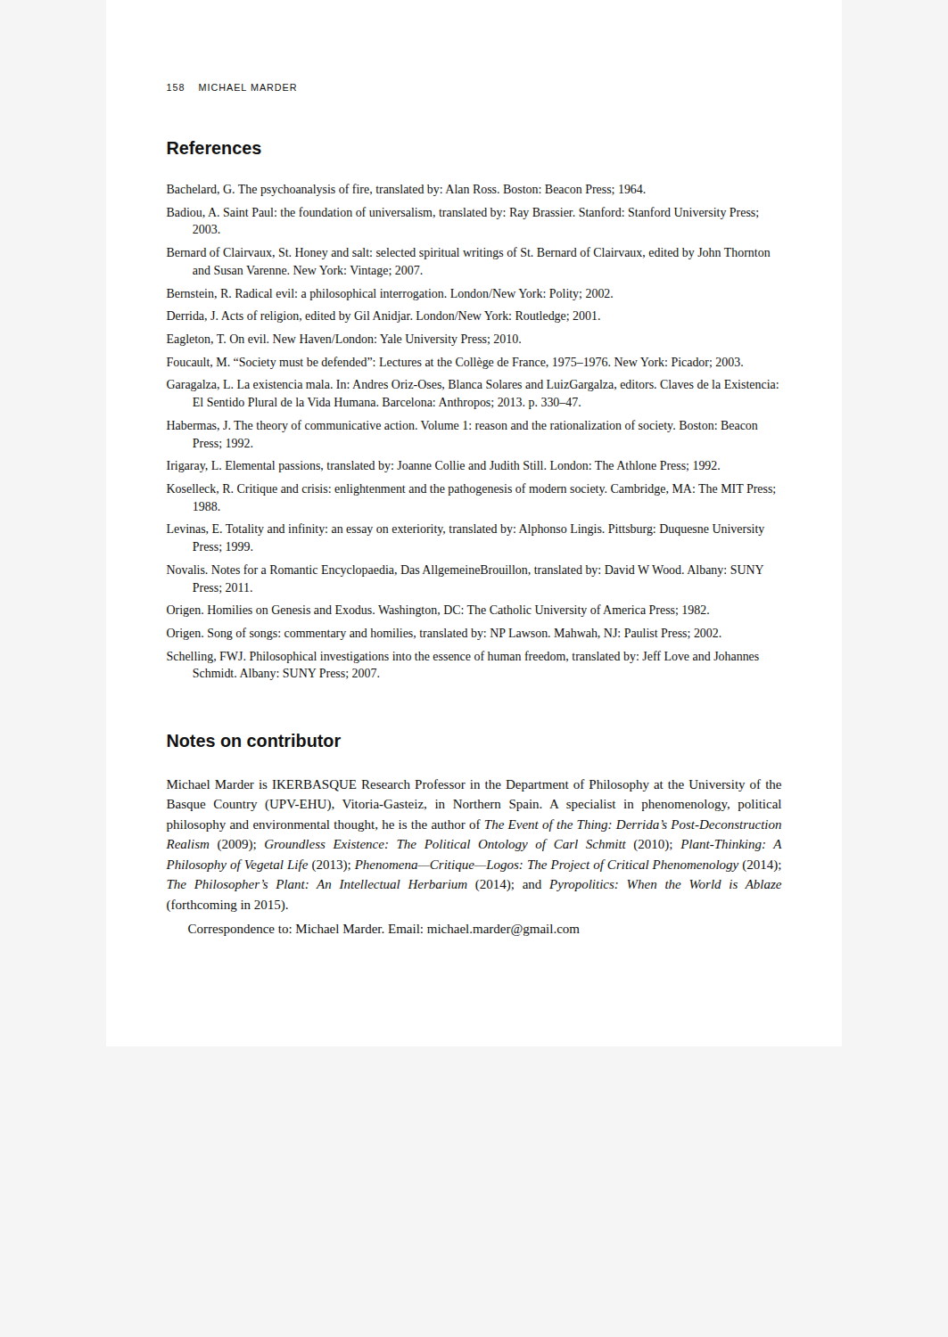158 Michael Marder
References
Bachelard, G. The psychoanalysis of fire, translated by: Alan Ross. Boston: Beacon Press; 1964.
Badiou, A. Saint Paul: the foundation of universalism, translated by: Ray Brassier. Stanford: Stanford University Press; 2003.
Bernard of Clairvaux, St. Honey and salt: selected spiritual writings of St. Bernard of Clairvaux, edited by John Thornton and Susan Varenne. New York: Vintage; 2007.
Bernstein, R. Radical evil: a philosophical interrogation. London/New York: Polity; 2002.
Derrida, J. Acts of religion, edited by Gil Anidjar. London/New York: Routledge; 2001.
Eagleton, T. On evil. New Haven/London: Yale University Press; 2010.
Foucault, M. “Society must be defended”: Lectures at the Collège de France, 1975–1976. New York: Picador; 2003.
Garagalza, L. La existencia mala. In: Andres Oriz-Oses, Blanca Solares and LuizGargalza, editors. Claves de la Existencia: El Sentido Plural de la Vida Humana. Barcelona: Anthropos; 2013. p. 330–47.
Habermas, J. The theory of communicative action. Volume 1: reason and the rationalization of society. Boston: Beacon Press; 1992.
Irigaray, L. Elemental passions, translated by: Joanne Collie and Judith Still. London: The Athlone Press; 1992.
Koselleck, R. Critique and crisis: enlightenment and the pathogenesis of modern society. Cambridge, MA: The MIT Press; 1988.
Levinas, E. Totality and infinity: an essay on exteriority, translated by: Alphonso Lingis. Pittsburg: Duquesne University Press; 1999.
Novalis. Notes for a Romantic Encyclopaedia, Das AllgemeineBrouillon, translated by: David W Wood. Albany: SUNY Press; 2011.
Origen. Homilies on Genesis and Exodus. Washington, DC: The Catholic University of America Press; 1982.
Origen. Song of songs: commentary and homilies, translated by: NP Lawson. Mahwah, NJ: Paulist Press; 2002.
Schelling, FWJ. Philosophical investigations into the essence of human freedom, translated by: Jeff Love and Johannes Schmidt. Albany: SUNY Press; 2007.
Notes on contributor
Michael Marder is IKERBASQUE Research Professor in the Department of Philosophy at the University of the Basque Country (UPV-EHU), Vitoria-Gasteiz, in Northern Spain. A specialist in phenomenology, political philosophy and environmental thought, he is the author of The Event of the Thing: Derrida’s Post-Deconstruction Realism (2009); Groundless Existence: The Political Ontology of Carl Schmitt (2010); Plant-Thinking: A Philosophy of Vegetal Life (2013); Phenomena—Critique—Logos: The Project of Critical Phenomenology (2014); The Philosopher’s Plant: An Intellectual Herbarium (2014); and Pyropolitics: When the World is Ablaze (forthcoming in 2015).
Correspondence to: Michael Marder. Email: michael.marder@gmail.com